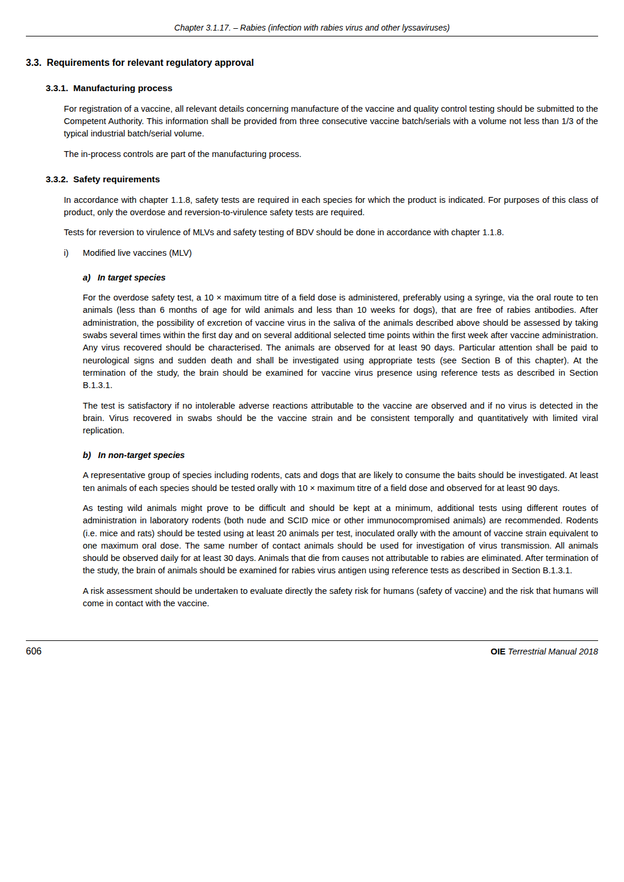Chapter 3.1.17. – Rabies (infection with rabies virus and other lyssaviruses)
3.3. Requirements for relevant regulatory approval
3.3.1. Manufacturing process
For registration of a vaccine, all relevant details concerning manufacture of the vaccine and quality control testing should be submitted to the Competent Authority. This information shall be provided from three consecutive vaccine batch/serials with a volume not less than 1/3 of the typical industrial batch/serial volume.
The in-process controls are part of the manufacturing process.
3.3.2. Safety requirements
In accordance with chapter 1.1.8, safety tests are required in each species for which the product is indicated. For purposes of this class of product, only the overdose and reversion-to-virulence safety tests are required.
Tests for reversion to virulence of MLVs and safety testing of BDV should be done in accordance with chapter 1.1.8.
i)
Modified live vaccines (MLV)
a) In target species
For the overdose safety test, a 10 × maximum titre of a field dose is administered, preferably using a syringe, via the oral route to ten animals (less than 6 months of age for wild animals and less than 10 weeks for dogs), that are free of rabies antibodies. After administration, the possibility of excretion of vaccine virus in the saliva of the animals described above should be assessed by taking swabs several times within the first day and on several additional selected time points within the first week after vaccine administration. Any virus recovered should be characterised. The animals are observed for at least 90 days. Particular attention shall be paid to neurological signs and sudden death and shall be investigated using appropriate tests (see Section B of this chapter). At the termination of the study, the brain should be examined for vaccine virus presence using reference tests as described in Section B.1.3.1.
The test is satisfactory if no intolerable adverse reactions attributable to the vaccine are observed and if no virus is detected in the brain. Virus recovered in swabs should be the vaccine strain and be consistent temporally and quantitatively with limited viral replication.
b) In non-target species
A representative group of species including rodents, cats and dogs that are likely to consume the baits should be investigated. At least ten animals of each species should be tested orally with 10 × maximum titre of a field dose and observed for at least 90 days.
As testing wild animals might prove to be difficult and should be kept at a minimum, additional tests using different routes of administration in laboratory rodents (both nude and SCID mice or other immunocompromised animals) are recommended. Rodents (i.e. mice and rats) should be tested using at least 20 animals per test, inoculated orally with the amount of vaccine strain equivalent to one maximum oral dose. The same number of contact animals should be used for investigation of virus transmission. All animals should be observed daily for at least 30 days. Animals that die from causes not attributable to rabies are eliminated. After termination of the study, the brain of animals should be examined for rabies virus antigen using reference tests as described in Section B.1.3.1.
A risk assessment should be undertaken to evaluate directly the safety risk for humans (safety of vaccine) and the risk that humans will come in contact with the vaccine.
606
OIE Terrestrial Manual 2018